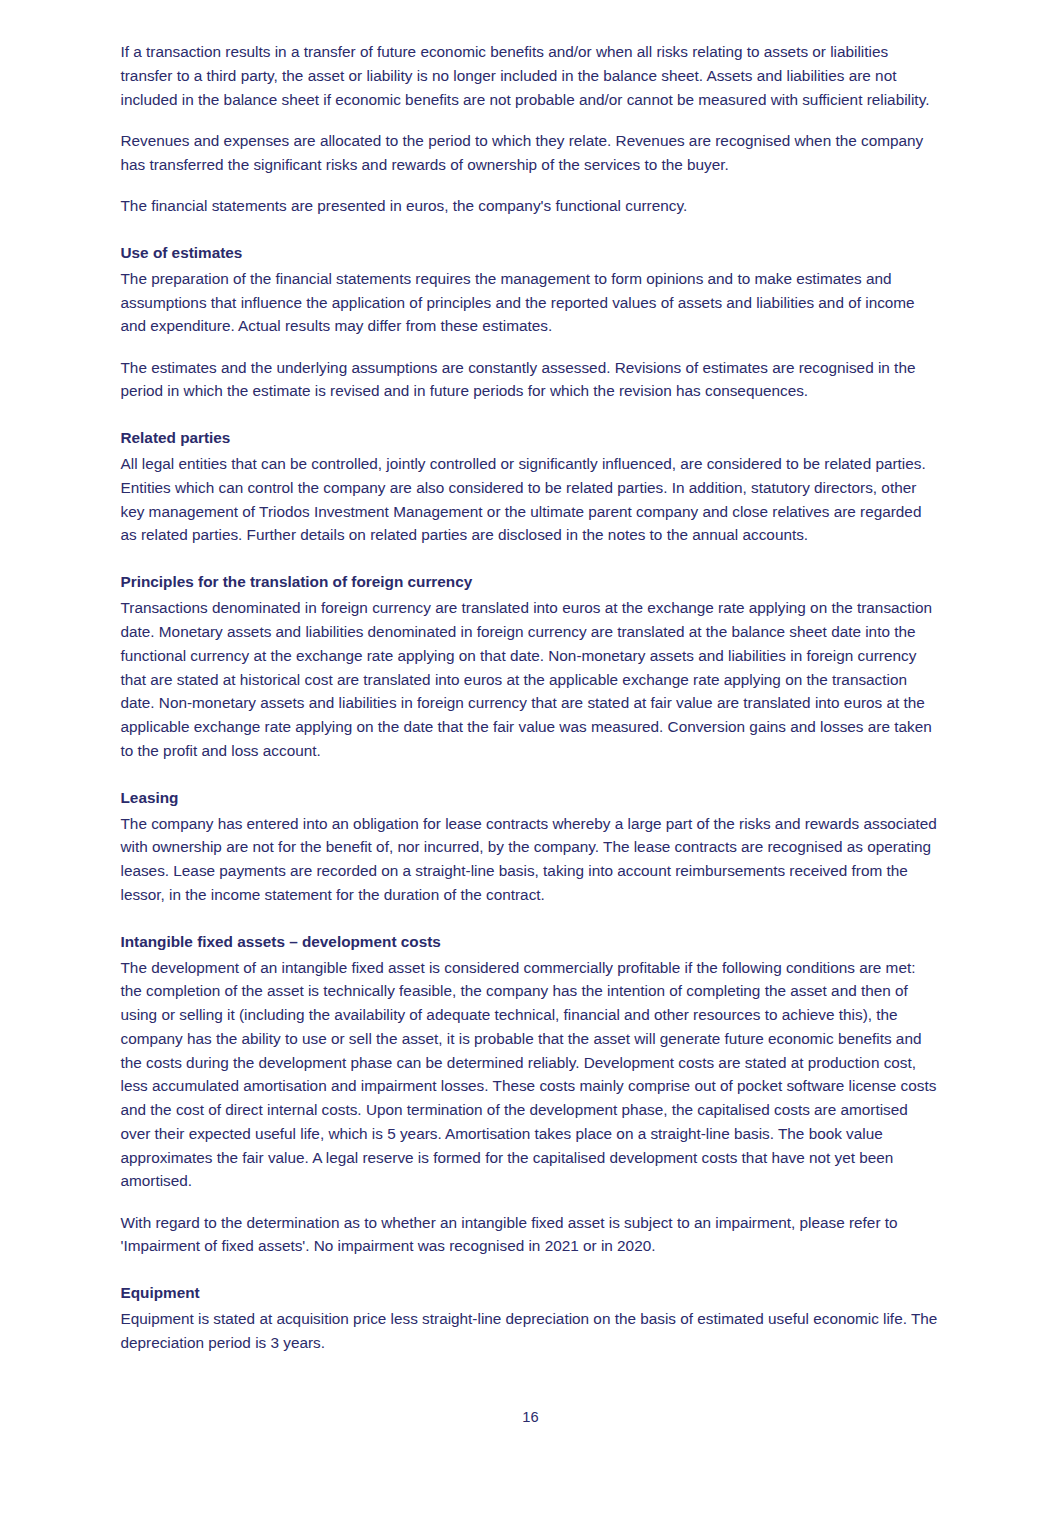If a transaction results in a transfer of future economic benefits and/or when all risks relating to assets or liabilities transfer to a third party, the asset or liability is no longer included in the balance sheet. Assets and liabilities are not included in the balance sheet if economic benefits are not probable and/or cannot be measured with sufficient reliability.
Revenues and expenses are allocated to the period to which they relate. Revenues are recognised when the company has transferred the significant risks and rewards of ownership of the services to the buyer.
The financial statements are presented in euros, the company's functional currency.
Use of estimates
The preparation of the financial statements requires the management to form opinions and to make estimates and assumptions that influence the application of principles and the reported values of assets and liabilities and of income and expenditure. Actual results may differ from these estimates.
The estimates and the underlying assumptions are constantly assessed. Revisions of estimates are recognised in the period in which the estimate is revised and in future periods for which the revision has consequences.
Related parties
All legal entities that can be controlled, jointly controlled or significantly influenced, are considered to be related parties. Entities which can control the company are also considered to be related parties. In addition, statutory directors, other key management of Triodos Investment Management or the ultimate parent company and close relatives are regarded as related parties. Further details on related parties are disclosed in the notes to the annual accounts.
Principles for the translation of foreign currency
Transactions denominated in foreign currency are translated into euros at the exchange rate applying on the transaction date. Monetary assets and liabilities denominated in foreign currency are translated at the balance sheet date into the functional currency at the exchange rate applying on that date. Non-monetary assets and liabilities in foreign currency that are stated at historical cost are translated into euros at the applicable exchange rate applying on the transaction date. Non-monetary assets and liabilities in foreign currency that are stated at fair value are translated into euros at the applicable exchange rate applying on the date that the fair value was measured. Conversion gains and losses are taken to the profit and loss account.
Leasing
The company has entered into an obligation for lease contracts whereby a large part of the risks and rewards associated with ownership are not for the benefit of, nor incurred, by the company. The lease contracts are recognised as operating leases. Lease payments are recorded on a straight-line basis, taking into account reimbursements received from the lessor, in the income statement for the duration of the contract.
Intangible fixed assets – development costs
The development of an intangible fixed asset is considered commercially profitable if the following conditions are met: the completion of the asset is technically feasible, the company has the intention of completing the asset and then of using or selling it (including the availability of adequate technical, financial and other resources to achieve this), the company has the ability to use or sell the asset, it is probable that the asset will generate future economic benefits and the costs during the development phase can be determined reliably. Development costs are stated at production cost, less accumulated amortisation and impairment losses. These costs mainly comprise out of pocket software license costs and the cost of direct internal costs. Upon termination of the development phase, the capitalised costs are amortised over their expected useful life, which is 5 years. Amortisation takes place on a straight-line basis. The book value approximates the fair value. A legal reserve is formed for the capitalised development costs that have not yet been amortised.
With regard to the determination as to whether an intangible fixed asset is subject to an impairment, please refer to 'Impairment of fixed assets'. No impairment was recognised in 2021 or in 2020.
Equipment
Equipment is stated at acquisition price less straight-line depreciation on the basis of estimated useful economic life. The depreciation period is 3 years.
16